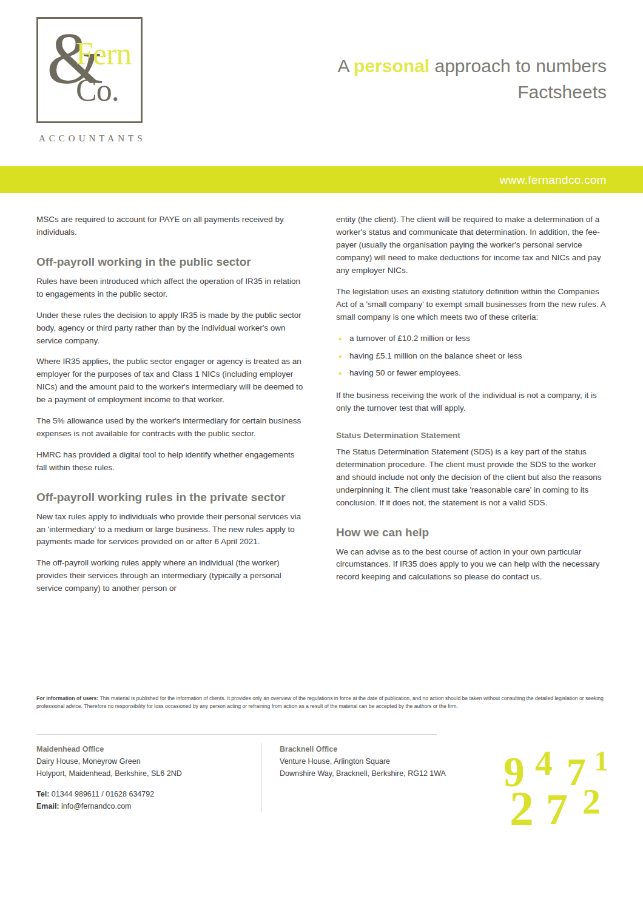& Fern Co.
ACCOUNTANTS
A personal approach to numbers
Factsheets
www.fernandco.com
MSCs are required to account for PAYE on all payments received by individuals.
Off-payroll working in the public sector
Rules have been introduced which affect the operation of IR35 in relation to engagements in the public sector.
Under these rules the decision to apply IR35 is made by the public sector body, agency or third party rather than by the individual worker's own service company.
Where IR35 applies, the public sector engager or agency is treated as an employer for the purposes of tax and Class 1 NICs (including employer NICs) and the amount paid to the worker's intermediary will be deemed to be a payment of employment income to that worker.
The 5% allowance used by the worker's intermediary for certain business expenses is not available for contracts with the public sector.
HMRC has provided a digital tool to help identify whether engagements fall within these rules.
Off-payroll working rules in the private sector
New tax rules apply to individuals who provide their personal services via an 'intermediary' to a medium or large business. The new rules apply to payments made for services provided on or after 6 April 2021.
The off-payroll working rules apply where an individual (the worker) provides their services through an intermediary (typically a personal service company) to another person or
entity (the client). The client will be required to make a determination of a worker's status and communicate that determination. In addition, the fee-payer (usually the organisation paying the worker's personal service company) will need to make deductions for income tax and NICs and pay any employer NICs.
The legislation uses an existing statutory definition within the Companies Act of a 'small company' to exempt small businesses from the new rules. A small company is one which meets two of these criteria:
a turnover of £10.2 million or less
having £5.1 million on the balance sheet or less
having 50 or fewer employees.
If the business receiving the work of the individual is not a company, it is only the turnover test that will apply.
Status Determination Statement
The Status Determination Statement (SDS) is a key part of the status determination procedure. The client must provide the SDS to the worker and should include not only the decision of the client but also the reasons underpinning it. The client must take 'reasonable care' in coming to its conclusion. If it does not, the statement is not a valid SDS.
How we can help
We can advise as to the best course of action in your own particular circumstances. If IR35 does apply to you we can help with the necessary record keeping and calculations so please do contact us.
For information of users: This material is published for the information of clients. It provides only an overview of the regulations in force at the date of publication, and no action should be taken without consulting the detailed legislation or seeking professional advice. Therefore no responsibility for loss occasioned by any person acting or refraining from action as a result of the material can be accepted by the authors or the firm.
Maidenhead Office
Dairy House, Moneyrow Green
Holyport, Maidenhead, Berkshire, SL6 2ND
Tel: 01344 989611 / 01628 634792
Email: info@fernandco.com
Bracknell Office
Venture House, Arlington Square
Downshire Way, Bracknell, Berkshire, RG12 1WA
9 4 7 1 2 7 2